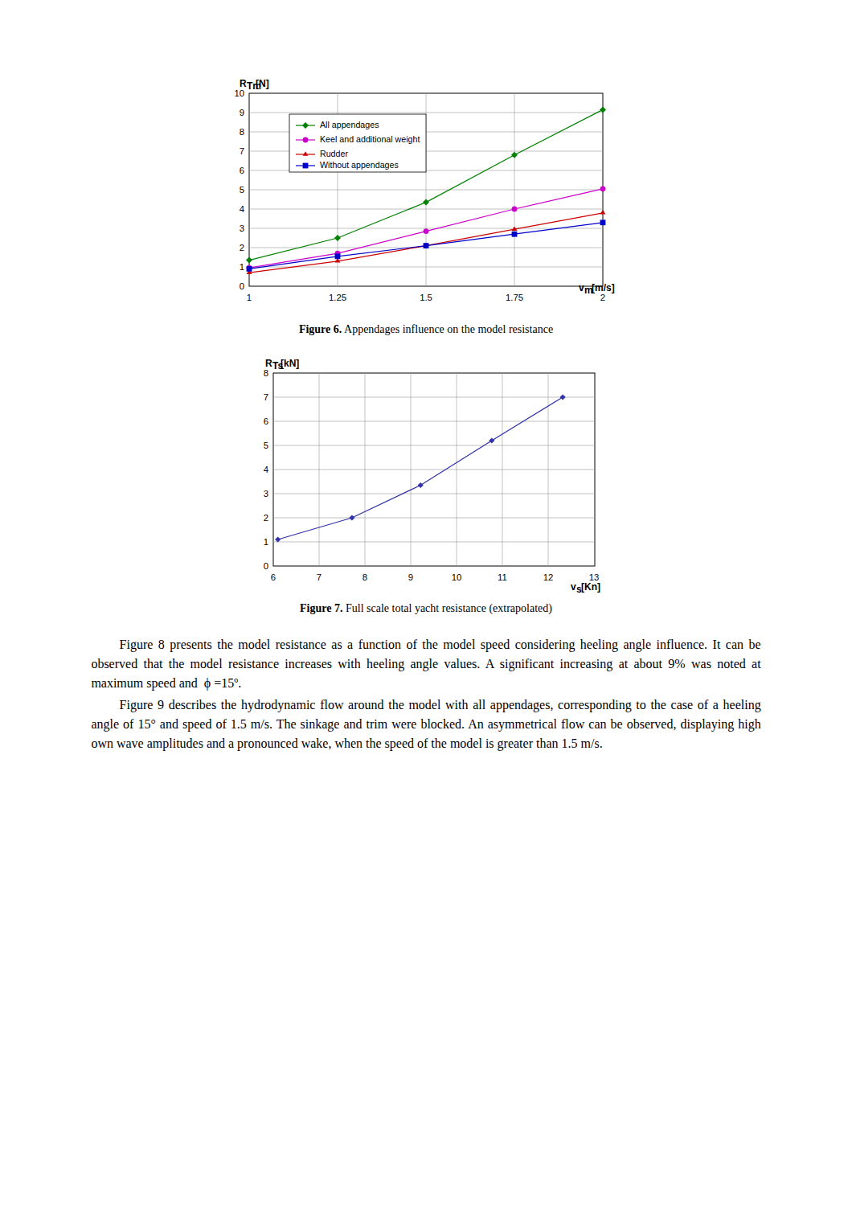R Tm [N] 10 9 8 7 6 5 4 3 2 1 0 1 1.25 1.5 1.75 2 v m [m/s] All appendages Keel and additional weight Rudder Without appendages
Figure 6. Appendages influence on the model resistance
R Ts [kN] 8 7 6 5 4 3 2 1 0 6 7 8 9 10 11 12 13 v s [Kn]
Figure 7. Full scale total yacht resistance (extrapolated)
Figure 8 presents the model resistance as a function of the model speed considering heeling angle influence. It can be observed that the model resistance increases with heeling angle values. A significant increasing at about 9% was noted at maximum speed and ϕ =15º.
Figure 9 describes the hydrodynamic flow around the model with all appendages, corresponding to the case of a heeling angle of 15° and speed of 1.5 m/s. The sinkage and trim were blocked. An asymmetrical flow can be observed, displaying high own wave amplitudes and a pronounced wake, when the speed of the model is greater than 1.5 m/s.